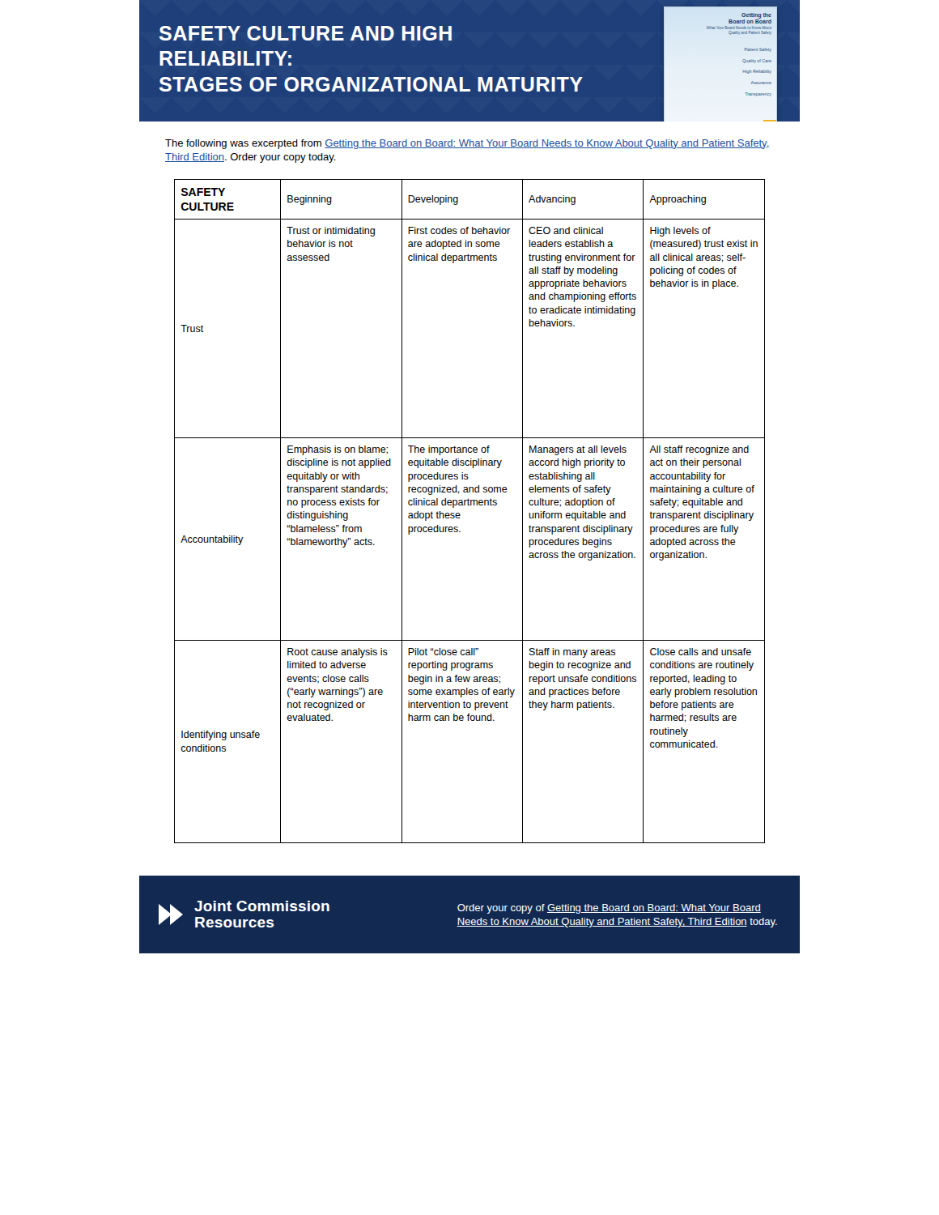Safety Culture and High Reliability:
Stages of Organizational Maturity
Getting the
Board on Board
What Your Board Needs to Know About
Quality and Patient Safety
Patient Safety Quality of Care High Reliability Assurance Transparency
The Joint Commission
Joint Commission Resources
Third Edition
The following was excerpted from Getting the Board on Board: What Your Board Needs to Know About Quality and Patient Safety, Third Edition. Order your copy today.
| SAFETY CULTURE | Beginning | Developing | Advancing | Approaching |
| --- | --- | --- | --- | --- |
| Trust | Trust or intimidating behavior is not assessed | First codes of behavior are adopted in some clinical departments | CEO and clinical leaders establish a trusting environment for all staff by modeling appropriate behaviors and championing efforts to eradicate intimidating behaviors. | High levels of (measured) trust exist in all clinical areas; self-policing of codes of behavior is in place. |
| Accountability | Emphasis is on blame; discipline is not applied equitably or with transparent standards; no process exists for distinguishing “blameless” from “blameworthy” acts. | The importance of equitable disciplinary procedures is recognized, and some clinical departments adopt these procedures. | Managers at all levels accord high priority to establishing all elements of safety culture; adoption of uniform equitable and transparent disciplinary procedures begins across the organization. | All staff recognize and act on their personal accountability for maintaining a culture of safety; equitable and transparent disciplinary procedures are fully adopted across the organization. |
| Identifying unsafe conditions | Root cause analysis is limited to adverse events; close calls (“early warnings”) are not recognized or evaluated. | Pilot “close call” reporting programs begin in a few areas; some examples of early intervention to prevent harm can be found. | Staff in many areas begin to recognize and report unsafe conditions and practices before they harm patients. | Close calls and unsafe conditions are routinely reported, leading to early problem resolution before patients are harmed; results are routinely communicated. |
Joint CommissionResources
Order your copy of Getting the Board on Board: What Your Board Needs to Know About Quality and Patient Safety, Third Edition today.